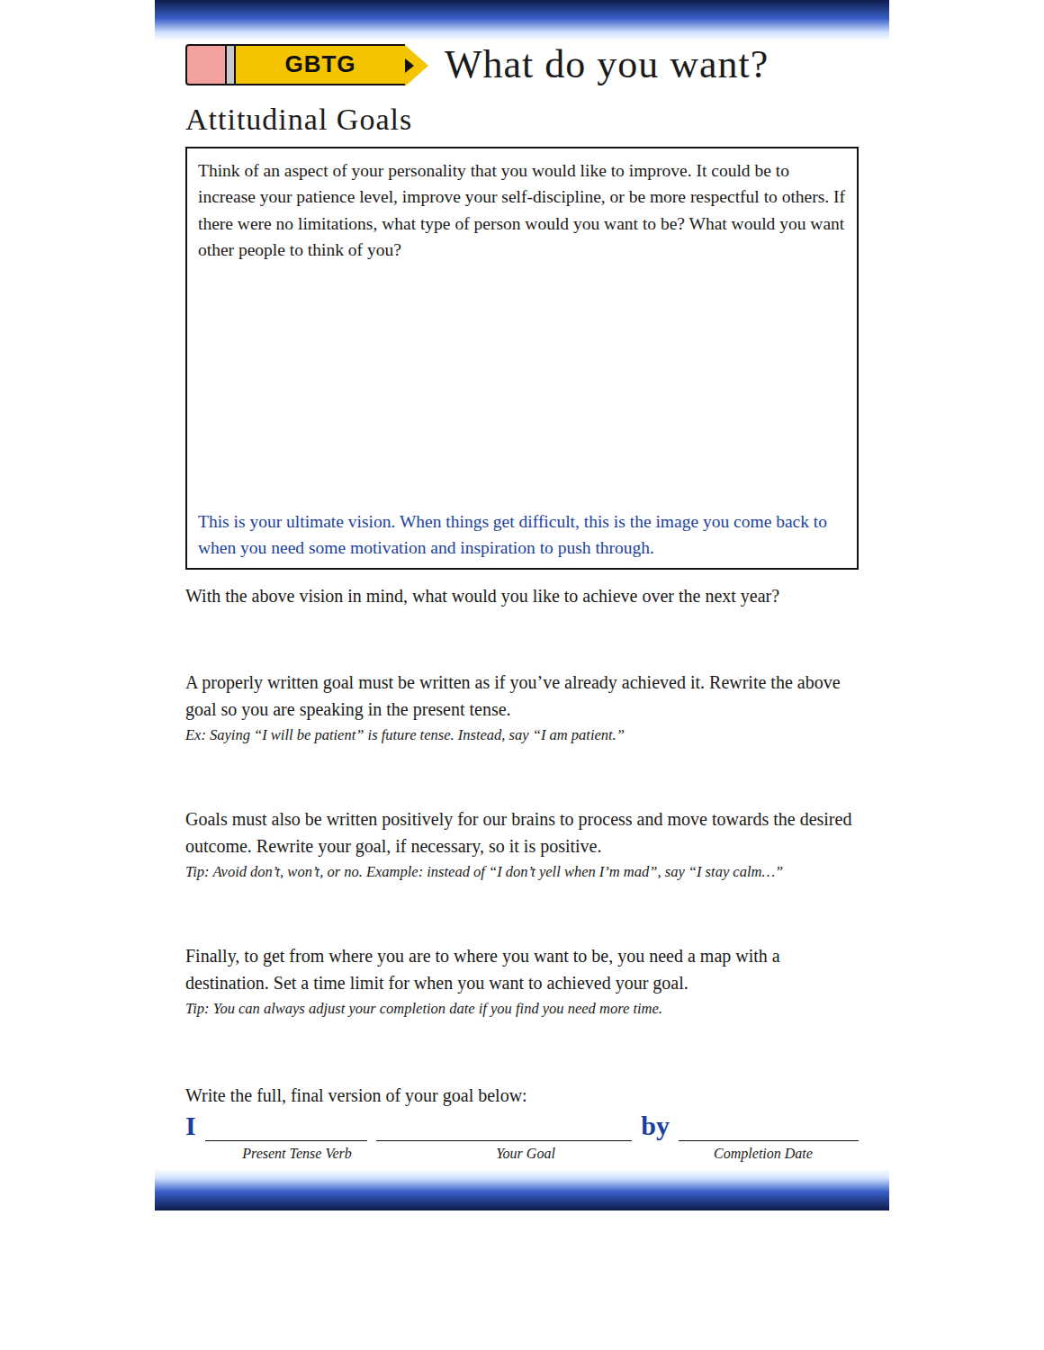GBTG
What do you want?
Attitudinal Goals
Think of an aspect of your personality that you would like to improve. It could be to increase your patience level, improve your self-discipline, or be more respectful to others. If there were no limitations, what type of person would you want to be? What would you want other people to think of you?
This is your ultimate vision. When things get difficult, this is the image you come back to when you need some motivation and inspiration to push through.
With the above vision in mind, what would you like to achieve over the next year?
A properly written goal must be written as if you’ve already achieved it. Rewrite the above goal so you are speaking in the present tense.
Ex: Saying “I will be patient” is future tense. Instead, say “I am patient.”
Goals must also be written positively for our brains to process and move towards the desired outcome. Rewrite your goal, if necessary, so it is positive.
Tip: Avoid don’t, won’t, or no. Example: instead of “I don’t yell when I’m mad”, say “I stay calm…”
Finally, to get from where you are to where you want to be, you need a map with a destination. Set a time limit for when you want to achieved your goal.
Tip: You can always adjust your completion date if you find you need more time.
Write the full, final version of your goal below:
I by
Present Tense Verb Your Goal Completion Date